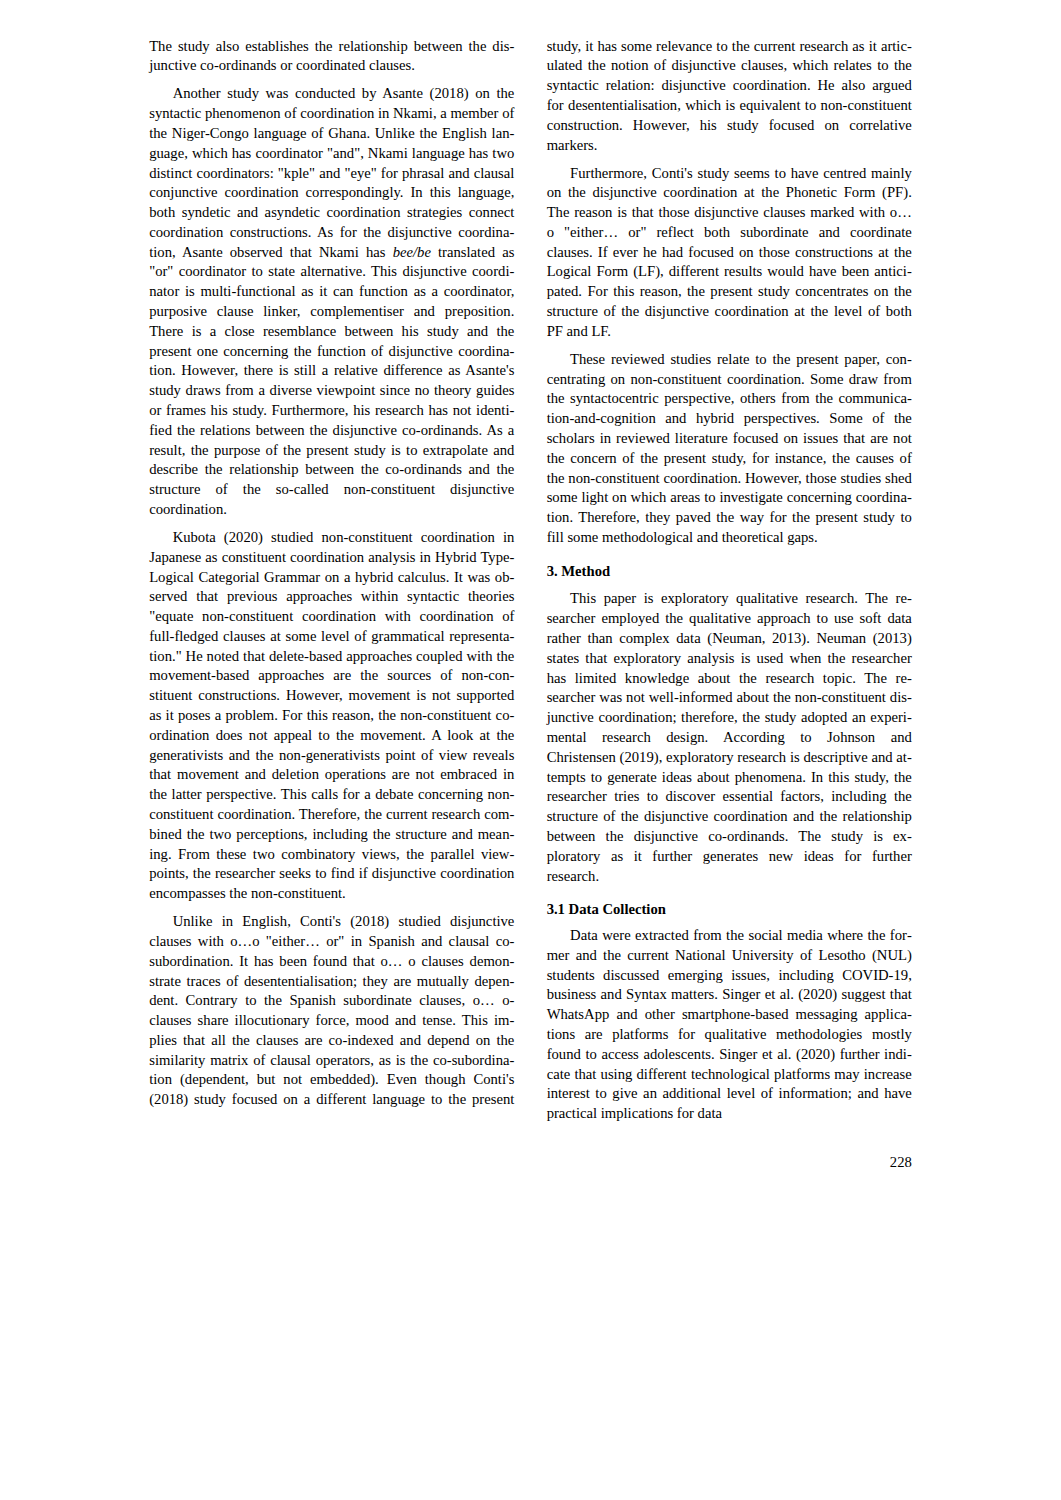The study also establishes the relationship between the disjunctive co-ordinands or coordinated clauses.
Another study was conducted by Asante (2018) on the syntactic phenomenon of coordination in Nkami, a member of the Niger-Congo language of Ghana. Unlike the English language, which has coordinator "and", Nkami language has two distinct coordinators: "kple" and "eye" for phrasal and clausal conjunctive coordination correspondingly. In this language, both syndetic and asyndetic coordination strategies connect coordination constructions. As for the disjunctive coordination, Asante observed that Nkami has bee/be translated as "or" coordinator to state alternative. This disjunctive coordinator is multi-functional as it can function as a coordinator, purposive clause linker, complementiser and preposition. There is a close resemblance between his study and the present one concerning the function of disjunctive coordination. However, there is still a relative difference as Asante's study draws from a diverse viewpoint since no theory guides or frames his study. Furthermore, his research has not identified the relations between the disjunctive co-ordinands. As a result, the purpose of the present study is to extrapolate and describe the relationship between the co-ordinands and the structure of the so-called non-constituent disjunctive coordination.
Kubota (2020) studied non-constituent coordination in Japanese as constituent coordination analysis in Hybrid Type-Logical Categorial Grammar on a hybrid calculus. It was observed that previous approaches within syntactic theories "equate non-constituent coordination with coordination of full-fledged clauses at some level of grammatical representation." He noted that delete-based approaches coupled with the movement-based approaches are the sources of non-constituent constructions. However, movement is not supported as it poses a problem. For this reason, the non-constituent coordination does not appeal to the movement. A look at the generativists and the non-generativists point of view reveals that movement and deletion operations are not embraced in the latter perspective. This calls for a debate concerning non-constituent coordination. Therefore, the current research combined the two perceptions, including the structure and meaning. From these two combinatory views, the parallel viewpoints, the researcher seeks to find if disjunctive coordination encompasses the non-constituent.
Unlike in English, Conti's (2018) studied disjunctive clauses with o…o "either… or" in Spanish and clausal co-subordination. It has been found that o… o clauses demonstrate traces of desententialisation; they are mutually dependent. Contrary to the Spanish subordinate clauses, o… o-clauses share illocutionary force, mood and tense. This implies that all the clauses are co-indexed and depend on the similarity matrix of clausal operators, as is the co-subordination (dependent, but not embedded). Even though Conti's (2018) study focused on a different language to the present study, it has some relevance to the current research as it articulated the notion of disjunctive clauses, which relates to the syntactic relation: disjunctive coordination. He also argued for desententialisation, which is equivalent to non-constituent construction. However, his study focused on correlative markers.
Furthermore, Conti's study seems to have centred mainly on the disjunctive coordination at the Phonetic Form (PF). The reason is that those disjunctive clauses marked with o… o "either… or" reflect both subordinate and coordinate clauses. If ever he had focused on those constructions at the Logical Form (LF), different results would have been anticipated. For this reason, the present study concentrates on the structure of the disjunctive coordination at the level of both PF and LF.
These reviewed studies relate to the present paper, concentrating on non-constituent coordination. Some draw from the syntactocentric perspective, others from the communication-and-cognition and hybrid perspectives. Some of the scholars in reviewed literature focused on issues that are not the concern of the present study, for instance, the causes of the non-constituent coordination. However, those studies shed some light on which areas to investigate concerning coordination. Therefore, they paved the way for the present study to fill some methodological and theoretical gaps.
3. Method
This paper is exploratory qualitative research. The researcher employed the qualitative approach to use soft data rather than complex data (Neuman, 2013). Neuman (2013) states that exploratory analysis is used when the researcher has limited knowledge about the research topic. The researcher was not well-informed about the non-constituent disjunctive coordination; therefore, the study adopted an experimental research design. According to Johnson and Christensen (2019), exploratory research is descriptive and attempts to generate ideas about phenomena. In this study, the researcher tries to discover essential factors, including the structure of the disjunctive coordination and the relationship between the disjunctive co-ordinands. The study is exploratory as it further generates new ideas for further research.
3.1 Data Collection
Data were extracted from the social media where the former and the current National University of Lesotho (NUL) students discussed emerging issues, including COVID-19, business and Syntax matters. Singer et al. (2020) suggest that WhatsApp and other smartphone-based messaging applications are platforms for qualitative methodologies mostly found to access adolescents. Singer et al. (2020) further indicate that using different technological platforms may increase interest to give an additional level of information; and have practical implications for data
228